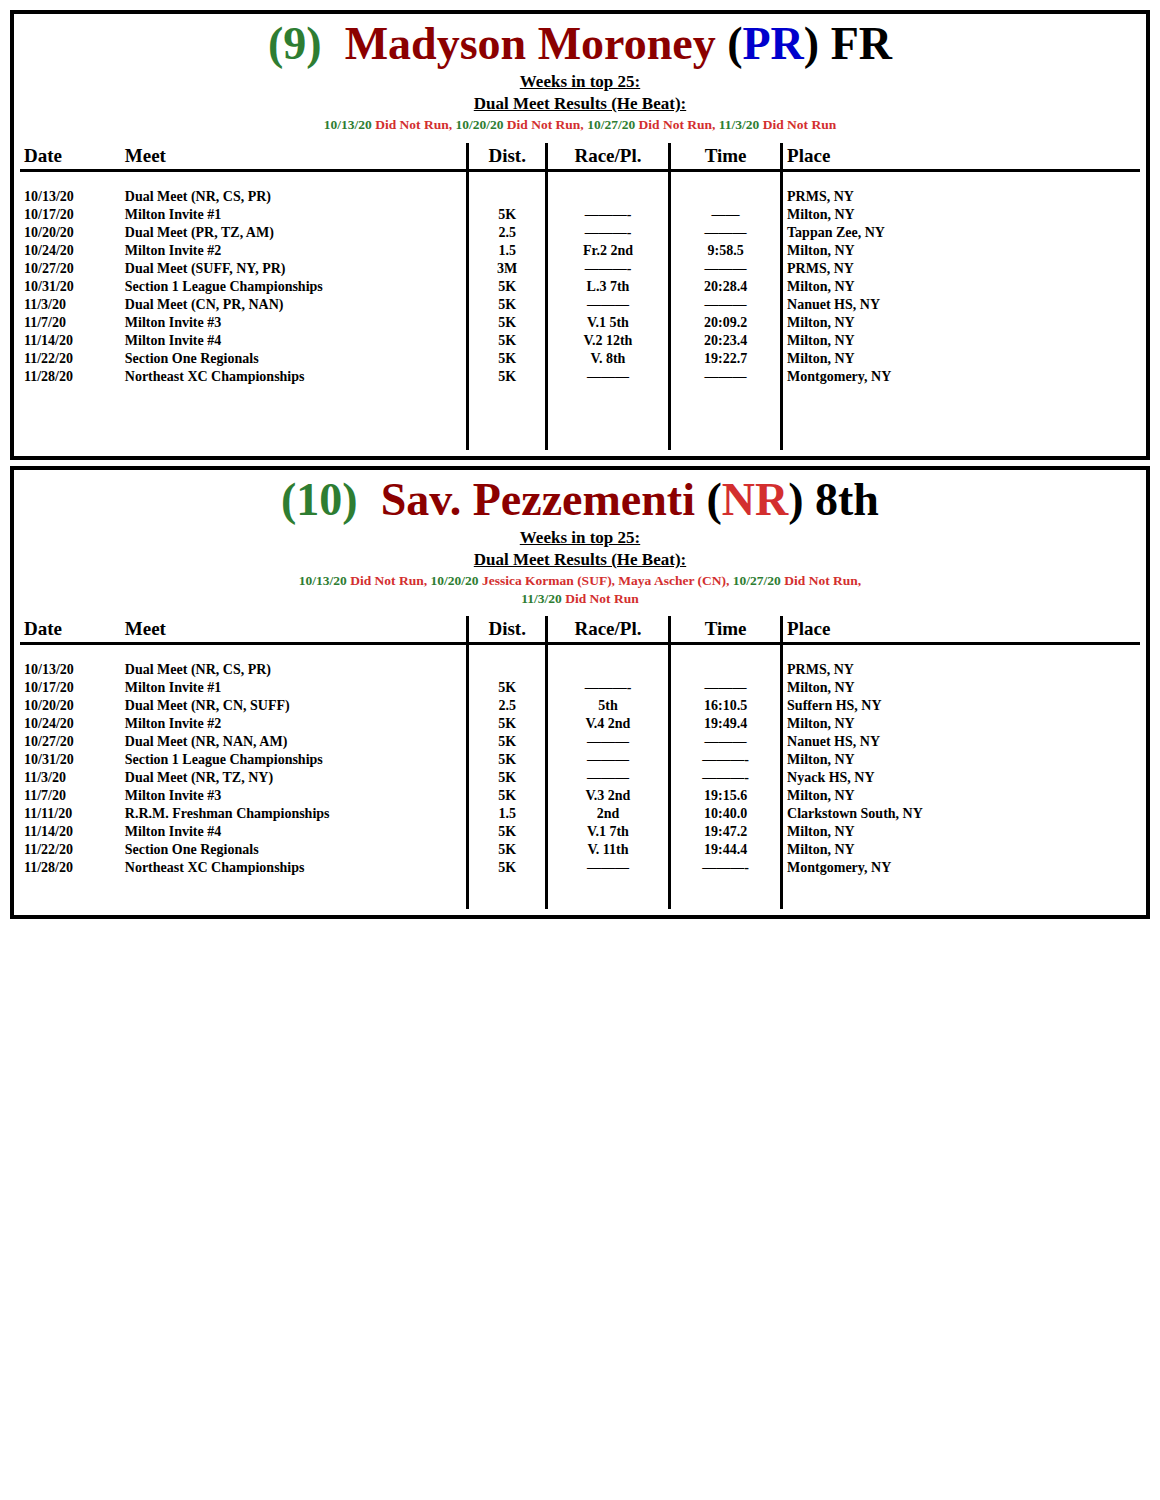(9) Madyson Moroney (PR) FR
Weeks in top 25:
Dual Meet Results (He Beat):
10/13/20 Did Not Run, 10/20/20 Did Not Run, 10/27/20 Did Not Run, 11/3/20 Did Not Run
| Date | Meet | Dist. | Race/Pl. | Time | Place |
| --- | --- | --- | --- | --- | --- |
| 10/13/20 | Dual Meet (NR, CS, PR) | | | | PRMS, NY |
| 10/17/20 | Milton Invite #1 | 5K | ———- | —— | Milton, NY |
| 10/20/20 | Dual Meet (PR, TZ, AM) | 2.5 | ———- | ——— | Tappan Zee, NY |
| 10/24/20 | Milton Invite #2 | 1.5 | Fr.2 2nd | 9:58.5 | Milton, NY |
| 10/27/20 | Dual Meet (SUFF, NY, PR) | 3M | ———- | ——— | PRMS, NY |
| 10/31/20 | Section 1 League Championships | 5K | L.3 7th | 20:28.4 | Milton, NY |
| 11/3/20 | Dual Meet (CN, PR, NAN) | 5K | ——— | ——— | Nanuet HS, NY |
| 11/7/20 | Milton Invite #3 | 5K | V.1 5th | 20:09.2 | Milton, NY |
| 11/14/20 | Milton Invite #4 | 5K | V.2 12th | 20:23.4 | Milton, NY |
| 11/22/20 | Section One Regionals | 5K | V. 8th | 19:22.7 | Milton, NY |
| 11/28/20 | Northeast XC Championships | 5K | ——— | ——— | Montgomery, NY |
(10) Sav. Pezzementi (NR) 8th
Weeks in top 25:
Dual Meet Results (He Beat):
10/13/20 Did Not Run, 10/20/20 Jessica Korman (SUF), Maya Ascher (CN), 10/27/20 Did Not Run,
11/3/20 Did Not Run
| Date | Meet | Dist. | Race/Pl. | Time | Place |
| --- | --- | --- | --- | --- | --- |
| 10/13/20 | Dual Meet (NR, CS, PR) | | | | PRMS, NY |
| 10/17/20 | Milton Invite #1 | 5K | ———- | ——— | Milton, NY |
| 10/20/20 | Dual Meet (NR, CN, SUFF) | 2.5 | 5th | 16:10.5 | Suffern HS, NY |
| 10/24/20 | Milton Invite #2 | 5K | V.4 2nd | 19:49.4 | Milton, NY |
| 10/27/20 | Dual Meet (NR, NAN, AM) | 5K | ——— | ——— | Nanuet HS, NY |
| 10/31/20 | Section 1 League Championships | 5K | ——— | ———- | Milton, NY |
| 11/3/20 | Dual Meet (NR, TZ, NY) | 5K | ——— | ———- | Nyack HS, NY |
| 11/7/20 | Milton Invite #3 | 5K | V.3 2nd | 19:15.6 | Milton, NY |
| 11/11/20 | R.R.M. Freshman Championships | 1.5 | 2nd | 10:40.0 | Clarkstown South, NY |
| 11/14/20 | Milton Invite #4 | 5K | V.1 7th | 19:47.2 | Milton, NY |
| 11/22/20 | Section One Regionals | 5K | V. 11th | 19:44.4 | Milton, NY |
| 11/28/20 | Northeast XC Championships | 5K | ——— | ———- | Montgomery, NY |